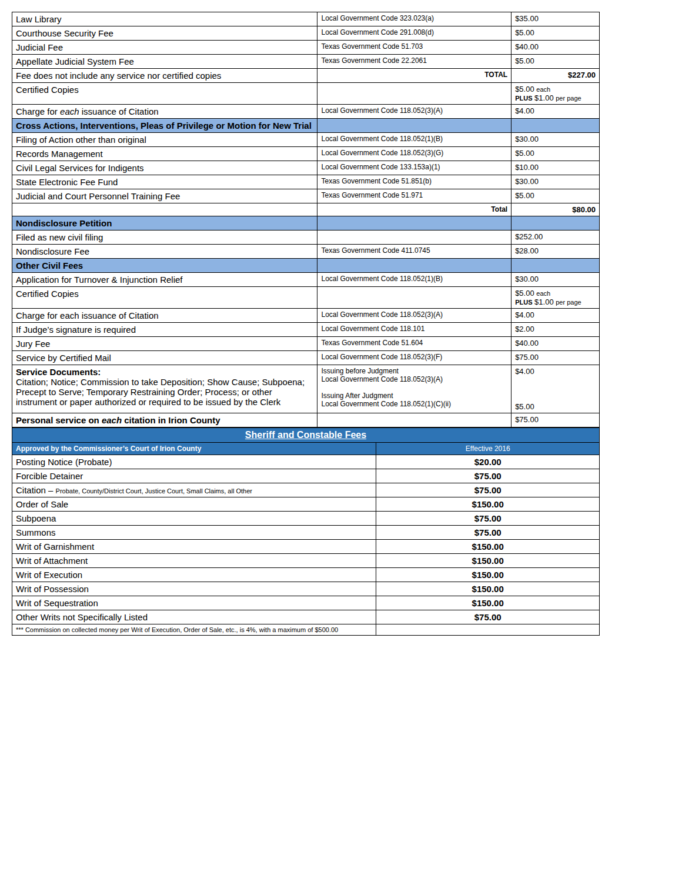| Law Library | Local Government Code 323.023(a) | $35.00 |
| Courthouse Security Fee | Local Government Code 291.008(d) | $5.00 |
| Judicial Fee | Texas Government Code 51.703 | $40.00 |
| Appellate Judicial System Fee | Texas Government Code 22.2061 | $5.00 |
| Fee does not include any service nor certified copies | TOTAL | $227.00 |
| Certified Copies | | $5.00 each PLUS $1.00 per page |
| Charge for each issuance of Citation | Local Government Code 118.052(3)(A) | $4.00 |
| Cross Actions, Interventions, Pleas of Privilege or Motion for New Trial | | |
| Filing of Action other than original | Local Government Code 118.052(1)(B) | $30.00 |
| Records Management | Local Government Code 118.052(3)(G) | $5.00 |
| Civil Legal Services for Indigents | Local Government Code 133.153a)(1) | $10.00 |
| State Electronic Fee Fund | Texas Government Code 51.851(b) | $30.00 |
| Judicial and Court Personnel Training Fee | Texas Government Code 51.971 | $5.00 |
| | Total | $80.00 |
| Nondisclosure Petition | | |
| Filed as new civil filing | | $252.00 |
| Nondisclosure Fee | Texas Government Code 411.0745 | $28.00 |
| Other Civil Fees | | |
| Application for Turnover & Injunction Relief | Local Government Code 118.052(1)(B) | $30.00 |
| Certified Copies | | $5.00 each PLUS $1.00 per page |
| Charge for each issuance of Citation | Local Government Code 118.052(3)(A) | $4.00 |
| If Judge’s signature is required | Local Government Code 118.101 | $2.00 |
| Jury Fee | Texas Government Code 51.604 | $40.00 |
| Service by Certified Mail | Local Government Code 118.052(3)(F) | $75.00 |
| Service Documents: Citation; Notice; Commission to take Deposition; Show Cause; Subpoena; Precept to Serve; Temporary Restraining Order; Process; or other instrument or paper authorized or required to be issued by the Clerk | Issuing before Judgment Local Government Code 118.052(3)(A) Issuing After Judgment Local Government Code 118.052(1)(C)(ii) | $4.00 $5.00 |
| Personal service on each citation in Irion County | | $75.00 |
| Sheriff and Constable Fees |
| Approved by the Commissioner’s Court of Irion County | Effective 2016 |
| Posting Notice (Probate) | $20.00 |
| Forcible Detainer | $75.00 |
| Citation – Probate, County/District Court, Justice Court, Small Claims, all Other | $75.00 |
| Order of Sale | $150.00 |
| Subpoena | $75.00 |
| Summons | $75.00 |
| Writ of Garnishment | $150.00 |
| Writ of Attachment | $150.00 |
| Writ of Execution | $150.00 |
| Writ of Possession | $150.00 |
| Writ of Sequestration | $150.00 |
| Other Writs not Specifically Listed | $75.00 |
| *** Commission on collected money per Writ of Execution, Order of Sale, etc., is 4%, with a maximum of $500.00 | |